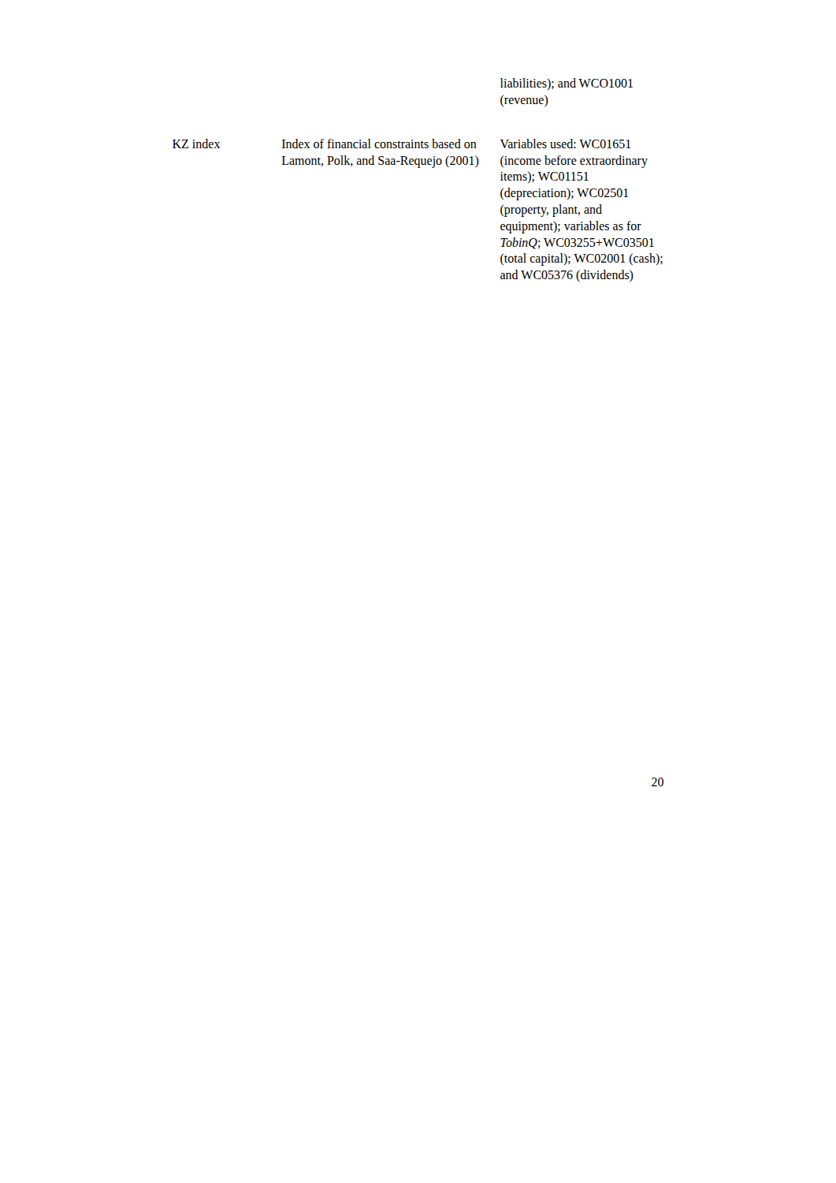| | | liabilities); and WCO1001 (revenue) |
| KZ index | Index of financial constraints based on Lamont, Polk, and Saa-Requejo (2001) | Variables used: WC01651 (income before extraordinary items); WC01151 (depreciation); WC02501 (property, plant, and equipment); variables as for TobinQ ; WC03255+WC03501 (total capital); WC02001 (cash); and WC05376 (dividends) |
20